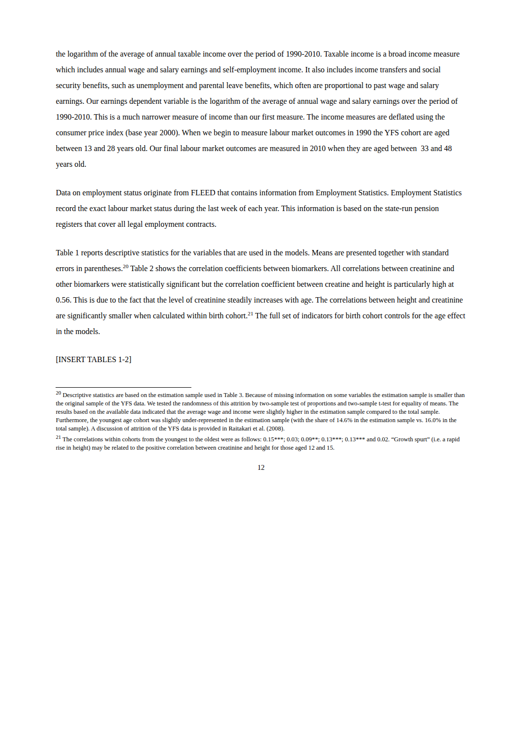the logarithm of the average of annual taxable income over the period of 1990-2010. Taxable income is a broad income measure which includes annual wage and salary earnings and self-employment income. It also includes income transfers and social security benefits, such as unemployment and parental leave benefits, which often are proportional to past wage and salary earnings. Our earnings dependent variable is the logarithm of the average of annual wage and salary earnings over the period of 1990-2010. This is a much narrower measure of income than our first measure. The income measures are deflated using the consumer price index (base year 2000). When we begin to measure labour market outcomes in 1990 the YFS cohort are aged between 13 and 28 years old. Our final labour market outcomes are measured in 2010 when they are aged between 33 and 48 years old.
Data on employment status originate from FLEED that contains information from Employment Statistics. Employment Statistics record the exact labour market status during the last week of each year. This information is based on the state-run pension registers that cover all legal employment contracts.
Table 1 reports descriptive statistics for the variables that are used in the models. Means are presented together with standard errors in parentheses.20 Table 2 shows the correlation coefficients between biomarkers. All correlations between creatinine and other biomarkers were statistically significant but the correlation coefficient between creatine and height is particularly high at 0.56. This is due to the fact that the level of creatinine steadily increases with age. The correlations between height and creatinine are significantly smaller when calculated within birth cohort.21 The full set of indicators for birth cohort controls for the age effect in the models.
[INSERT TABLES 1-2]
20 Descriptive statistics are based on the estimation sample used in Table 3. Because of missing information on some variables the estimation sample is smaller than the original sample of the YFS data. We tested the randomness of this attrition by two-sample test of proportions and two-sample t-test for equality of means. The results based on the available data indicated that the average wage and income were slightly higher in the estimation sample compared to the total sample. Furthermore, the youngest age cohort was slightly under-represented in the estimation sample (with the share of 14.6% in the estimation sample vs. 16.0% in the total sample). A discussion of attrition of the YFS data is provided in Raitakari et al. (2008).
21 The correlations within cohorts from the youngest to the oldest were as follows: 0.15***; 0.03; 0.09**; 0.13***; 0.13*** and 0.02. “Growth spurt” (i.e. a rapid rise in height) may be related to the positive correlation between creatinine and height for those aged 12 and 15.
12